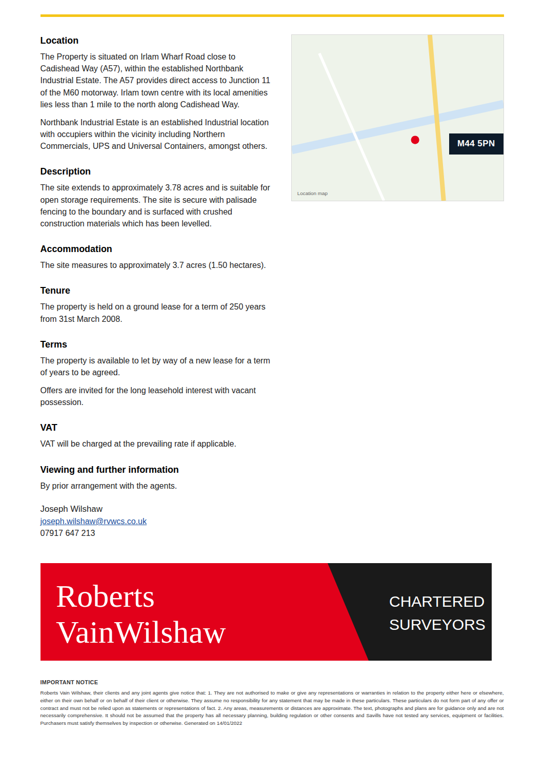Location
The Property is situated on Irlam Wharf Road close to Cadishead Way (A57), within the established Northbank Industrial Estate. The A57 provides direct access to Junction 11 of the M60 motorway. Irlam town centre with its local amenities lies less than 1 mile to the north along Cadishead Way.
Northbank Industrial Estate is an established Industrial location with occupiers within the vicinity including Northern Commercials, UPS and Universal Containers, amongst others.
Description
The site extends to approximately 3.78 acres and is suitable for open storage requirements. The site is secure with palisade fencing to the boundary and is surfaced with crushed construction materials which has been levelled.
Accommodation
The site measures to approximately 3.7 acres (1.50 hectares).
Tenure
The property is held on a ground lease for a term of 250 years from 31st March 2008.
Terms
The property is available to let by way of a new lease for a term of years to be agreed.
Offers are invited for the long leasehold interest with vacant possession.
VAT
VAT will be charged at the prevailing rate if applicable.
Viewing and further information
By prior arrangement with the agents.
Joseph Wilshaw
joseph.wilshaw@rvwcs.co.uk
07917 647 213
M44 5PN
Important Notice
Roberts Vain Wilshaw, their clients and any joint agents give notice that: 1. They are not authorised to make or give any representations or warranties in relation to the property either here or elsewhere, either on their own behalf or on behalf of their client or otherwise. They assume no responsibility for any statement that may be made in these particulars. These particulars do not form part of any offer or contract and must not be relied upon as statements or representations of fact. 2. Any areas, measurements or distances are approximate. The text, photographs and plans are for guidance only and are not necessarily comprehensive. It should not be assumed that the property has all necessary planning, building regulation or other consents and Savills have not tested any services, equipment or facilities. Purchasers must satisfy themselves by inspection or otherwise. Generated on 14/01/2022